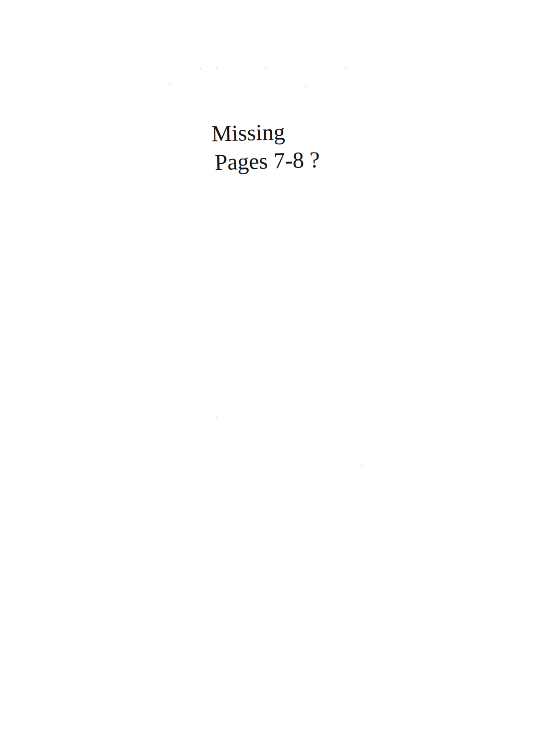MissingPages 7-8 ?